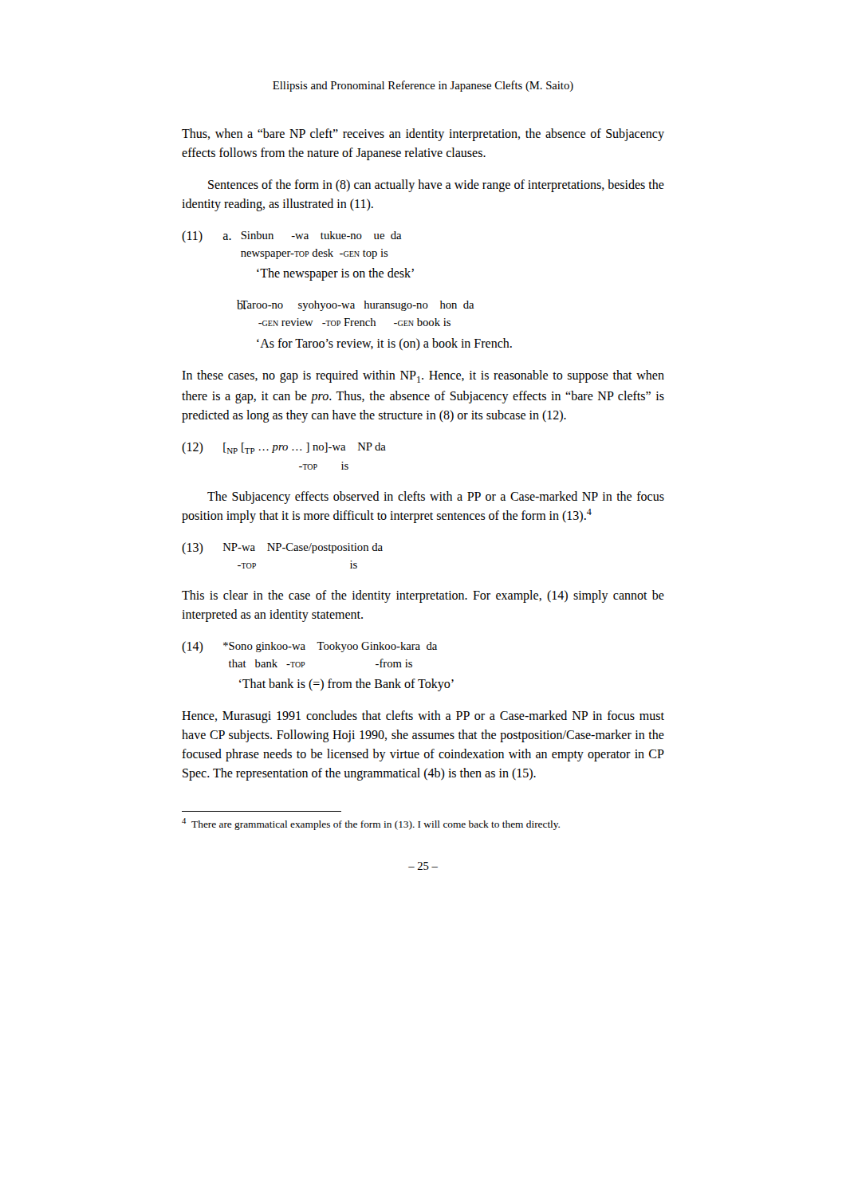Ellipsis and Pronominal Reference in Japanese Clefts (M. Saito)
Thus, when a “bare NP cleft” receives an identity interpretation, the absence of Subjacency effects follows from the nature of Japanese relative clauses.
Sentences of the form in (8) can actually have a wide range of interpretations, besides the identity reading, as illustrated in (11).
(11) a. Sinbun -wa tukue-no ue da newspaper-top desk -gen top is ‘The newspaper is on the desk’
b. Taroo-no syohyoo-wa huransugo-no hon da -gen review -top French -gen book is ‘As for Taroo’s review, it is (on) a book in French.
In these cases, no gap is required within NP1. Hence, it is reasonable to suppose that when there is a gap, it can be pro. Thus, the absence of Subjacency effects in “bare NP clefts” is predicted as long as they can have the structure in (8) or its subcase in (12).
(12) [NP [TP … pro … ] no]-wa NP da -top is
The Subjacency effects observed in clefts with a PP or a Case-marked NP in the focus position imply that it is more difficult to interpret sentences of the form in (13).4
(13) NP-wa NP-Case/postposition da -top is
This is clear in the case of the identity interpretation. For example, (14) simply cannot be interpreted as an identity statement.
(14) *Sono ginkoo-wa Tookyoo Ginkoo-kara da that bank -top -from is ‘That bank is (=) from the Bank of Tokyo’
Hence, Murasugi 1991 concludes that clefts with a PP or a Case-marked NP in focus must have CP subjects. Following Hoji 1990, she assumes that the postposition/Case-marker in the focused phrase needs to be licensed by virtue of coindexation with an empty operator in CP Spec. The representation of the ungrammatical (4b) is then as in (15).
4 There are grammatical examples of the form in (13). I will come back to them directly.
– 25 –